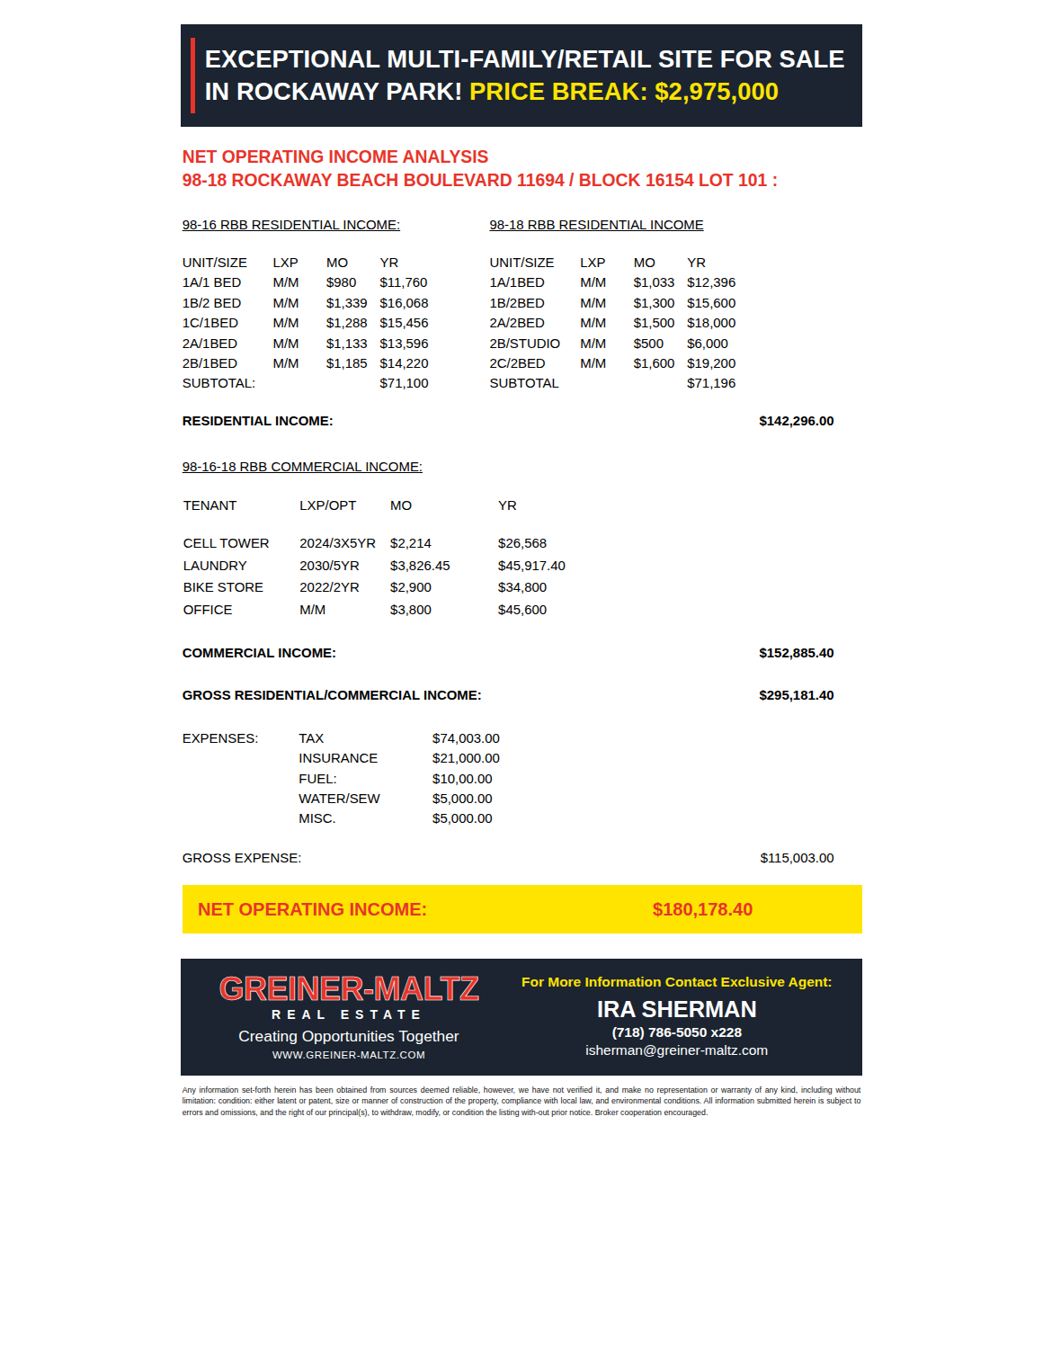EXCEPTIONAL MULTI-FAMILY/RETAIL SITE FOR SALE IN ROCKAWAY PARK! PRICE BREAK: $2,975,000
NET OPERATING INCOME ANALYSIS
98-18 ROCKAWAY BEACH BOULEVARD 11694 / BLOCK 16154 LOT 101 :
98-16 RBB RESIDENTIAL INCOME:
| UNIT/SIZE | LXP | MO | YR |
| 1A/1 BED | M/M | $980 | $11,760 |
| 1B/2 BED | M/M | $1,339 | $16,068 |
| 1C/1BED | M/M | $1,288 | $15,456 |
| 2A/1BED | M/M | $1,133 | $13,596 |
| 2B/1BED | M/M | $1,185 | $14,220 |
| SUBTOTAL: | | | $71,100 |
98-18 RBB RESIDENTIAL INCOME
| UNIT/SIZE | LXP | MO | YR |
| 1A/1BED | M/M | $1,033 | $12,396 |
| 1B/2BED | M/M | $1,300 | $15,600 |
| 2A/2BED | M/M | $1,500 | $18,000 |
| 2B/STUDIO | M/M | $500 | $6,000 |
| 2C/2BED | M/M | $1,600 | $19,200 |
| SUBTOTAL | | | $71,196 |
RESIDENTIAL INCOME: $142,296.00
98-16-18 RBB COMMERCIAL INCOME:
| TENANT | LXP/OPT | MO | YR |
| CELL TOWER | 2024/3X5YR | $2,214 | $26,568 |
| LAUNDRY | 2030/5YR | $3,826.45 | $45,917.40 |
| BIKE STORE | 2022/2YR | $2,900 | $34,800 |
| OFFICE | M/M | $3,800 | $45,600 |
COMMERCIAL INCOME: $152,885.40
GROSS RESIDENTIAL/COMMERCIAL INCOME: $295,181.40
| EXPENSES: | TAX | $74,003.00 |
| | INSURANCE | $21,000.00 |
| | FUEL: | $10,00.00 |
| | WATER/SEW | $5,000.00 |
| | MISC. | $5,000.00 |
GROSS EXPENSE: $115,003.00
NET OPERATING INCOME: $180,178.40
GREINER-MALTZ
REAL ESTATE
Creating Opportunities Together
WWW.GREINER-MALTZ.COM
For More Information Contact Exclusive Agent:
IRA SHERMAN
(718) 786-5050 x228
isherman@greiner-maltz.com
Any information set-forth herein has been obtained from sources deemed reliable, however, we have not verified it, and make no representation or warranty of any kind, including without limitation: condition: either latent or patent, size or manner of construction of the property, compliance with local law, and environmental conditions. All information submitted herein is subject to errors and omissions, and the right of our principal(s), to withdraw, modify, or condition the listing with-out prior notice. Broker cooperation encouraged.